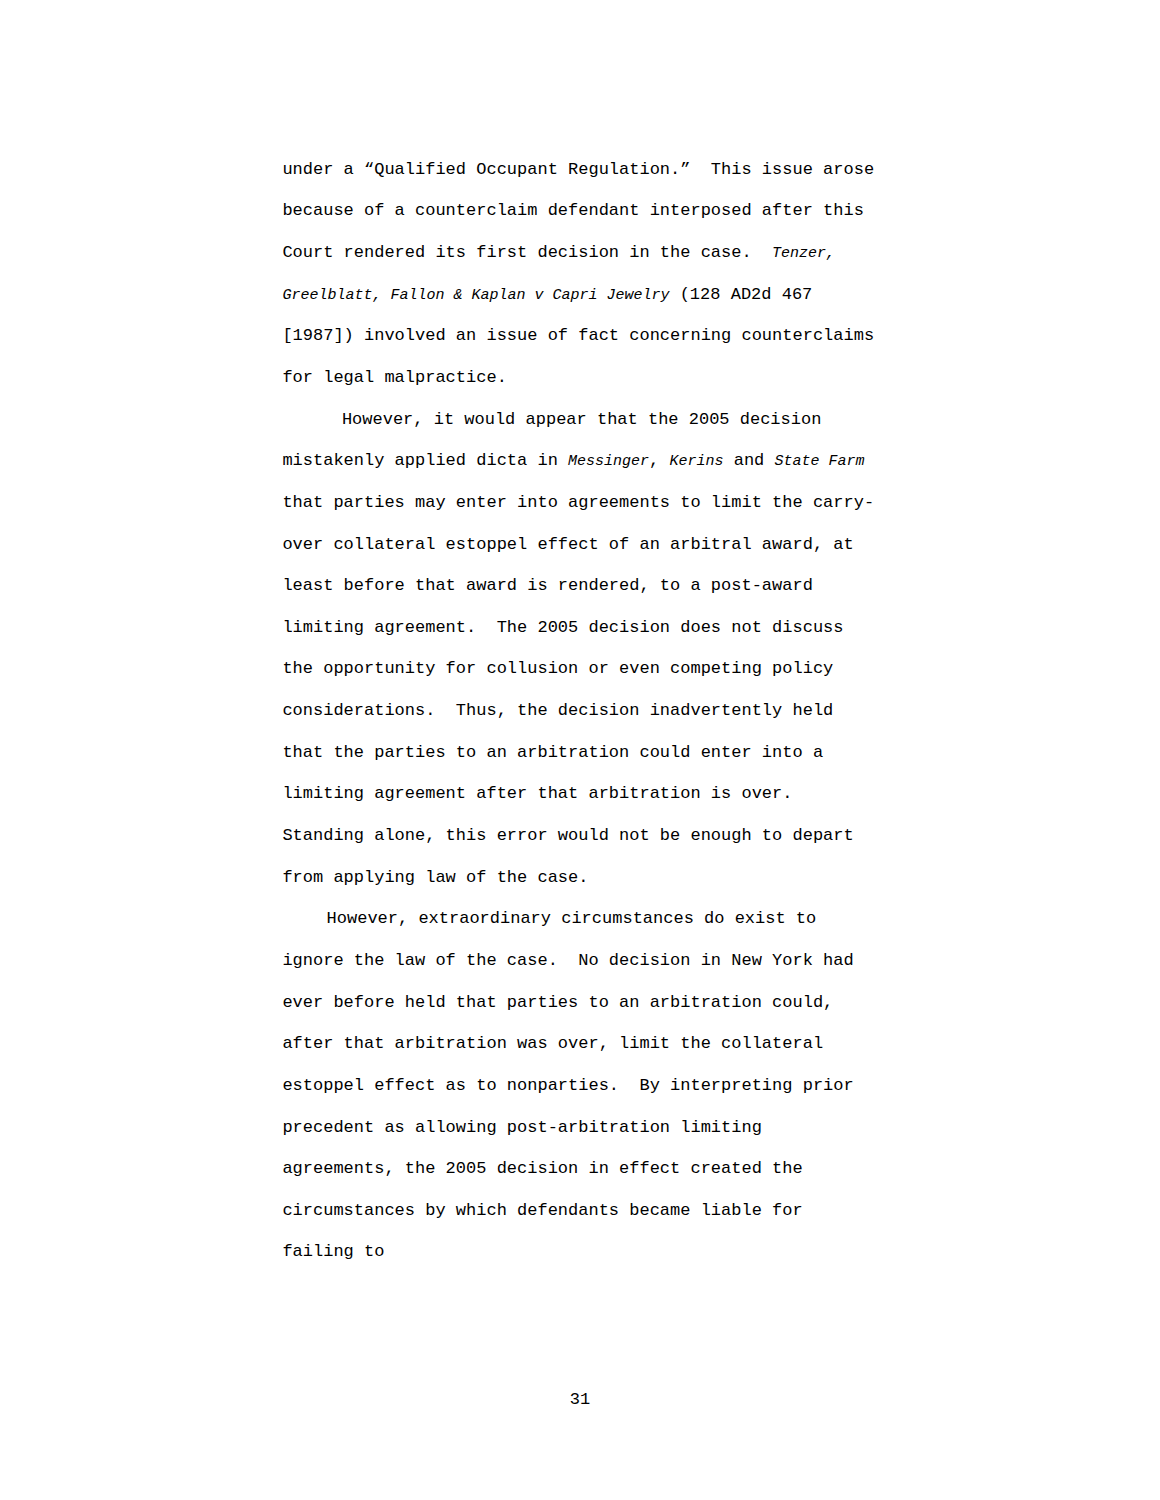under a “Qualified Occupant Regulation.” This issue arose because of a counterclaim defendant interposed after this Court rendered its first decision in the case. Tenzer, Greelblatt, Fallon & Kaplan v Capri Jewelry (128 AD2d 467 [1987]) involved an issue of fact concerning counterclaims for legal malpractice.
However, it would appear that the 2005 decision mistakenly applied dicta in Messinger, Kerins and State Farm that parties may enter into agreements to limit the carry-over collateral estoppel effect of an arbitral award, at least before that award is rendered, to a post-award limiting agreement. The 2005 decision does not discuss the opportunity for collusion or even competing policy considerations. Thus, the decision inadvertently held that the parties to an arbitration could enter into a limiting agreement after that arbitration is over. Standing alone, this error would not be enough to depart from applying law of the case.
However, extraordinary circumstances do exist to ignore the law of the case. No decision in New York had ever before held that parties to an arbitration could, after that arbitration was over, limit the collateral estoppel effect as to nonparties. By interpreting prior precedent as allowing post-arbitration limiting agreements, the 2005 decision in effect created the circumstances by which defendants became liable for failing to
31